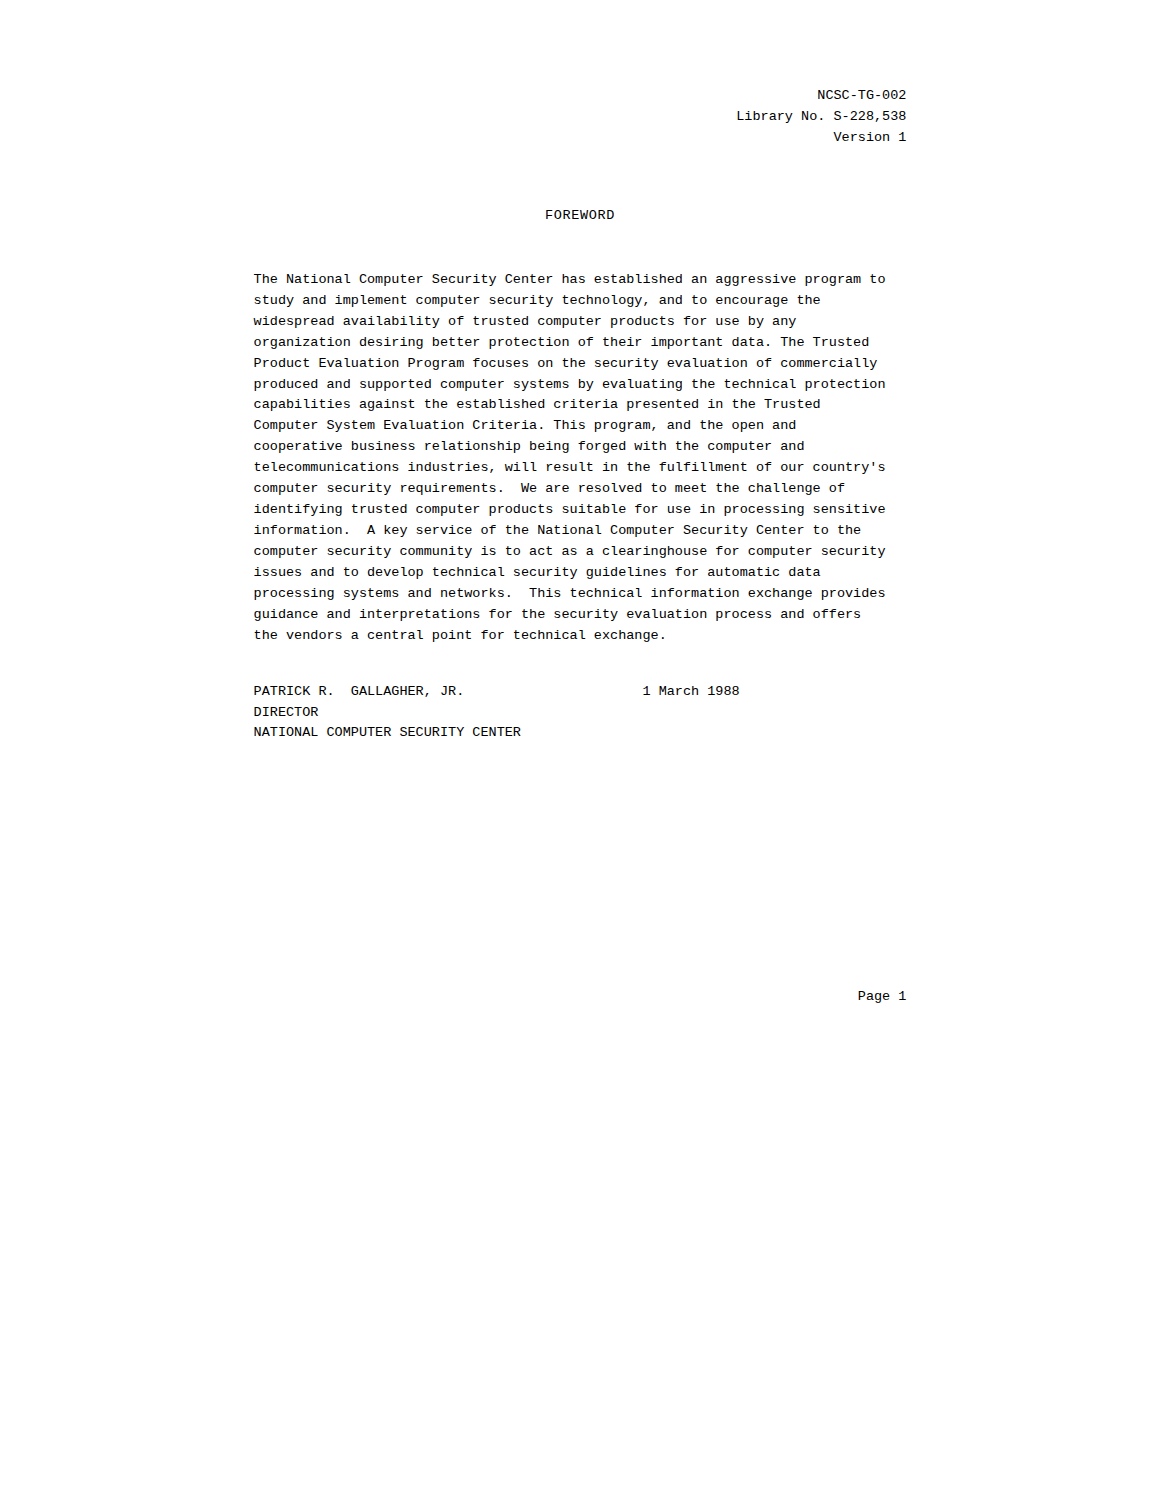NCSC-TG-002 Library No. S-228,538 Version 1
FOREWORD
The National Computer Security Center has established an aggressive program to study and implement computer security technology, and to encourage the widespread availability of trusted computer products for use by any organization desiring better protection of their important data. The Trusted Product Evaluation Program focuses on the security evaluation of commercially produced and supported computer systems by evaluating the technical protection capabilities against the established criteria presented in the Trusted Computer System Evaluation Criteria. This program, and the open and cooperative business relationship being forged with the computer and telecommunications industries, will result in the fulfillment of our country's computer security requirements. We are resolved to meet the challenge of identifying trusted computer products suitable for use in processing sensitive information. A key service of the National Computer Security Center to the computer security community is to act as a clearinghouse for computer security issues and to develop technical security guidelines for automatic data processing systems and networks. This technical information exchange provides guidance and interpretations for the security evaluation process and offers the vendors a central point for technical exchange.
PATRICK R. GALLAGHER, JR. 1 March 1988 DIRECTOR NATIONAL COMPUTER SECURITY CENTER
Page 1